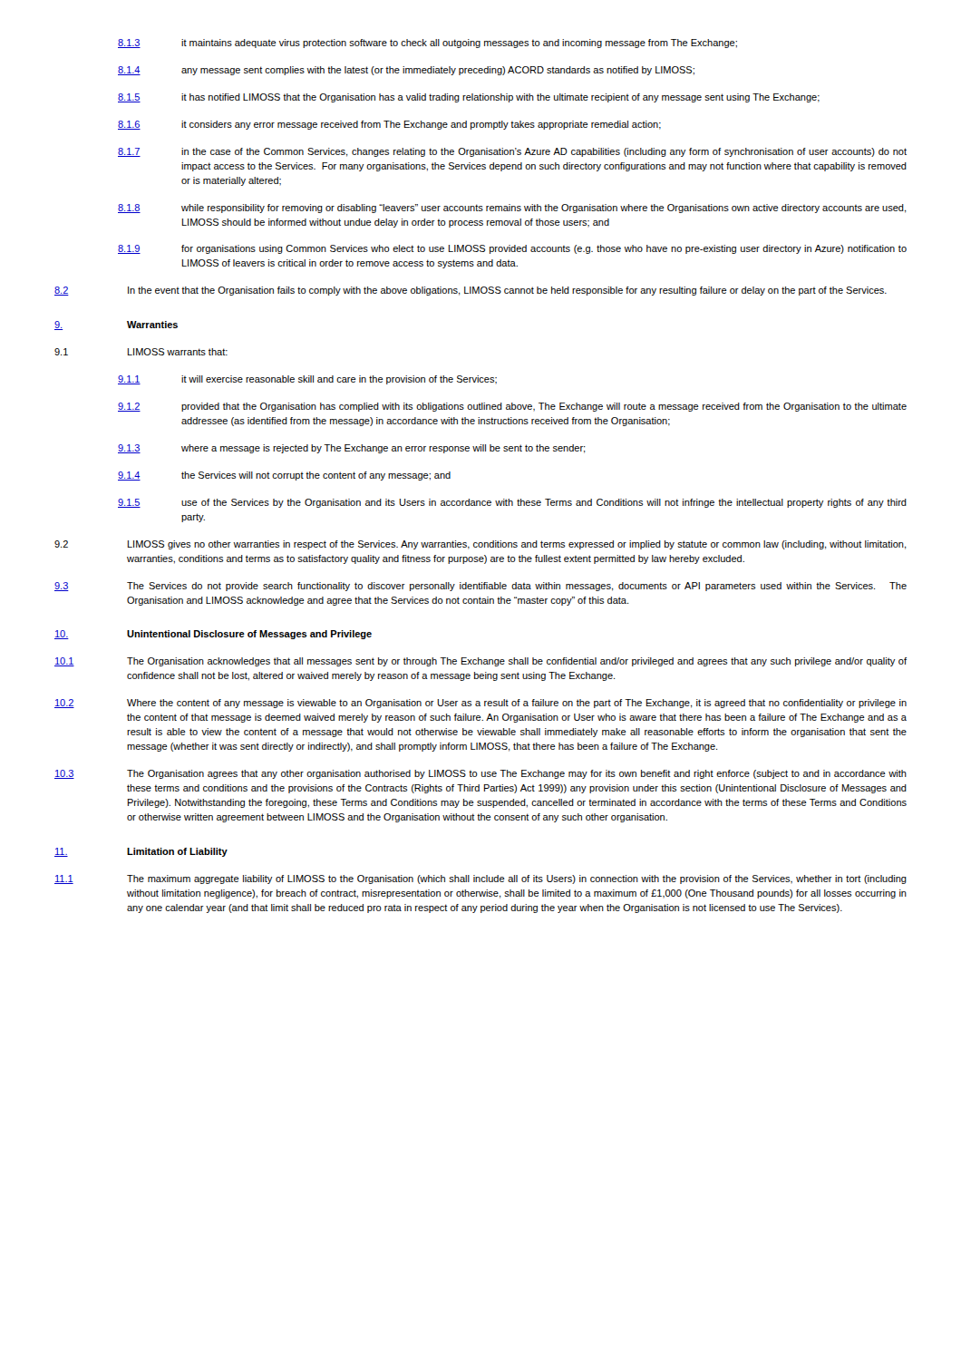8.1.3
it maintains adequate virus protection software to check all outgoing messages to and incoming message from The Exchange;
8.1.4
any message sent complies with the latest (or the immediately preceding) ACORD standards as notified by LIMOSS;
8.1.5
it has notified LIMOSS that the Organisation has a valid trading relationship with the ultimate recipient of any message sent using The Exchange;
8.1.6
it considers any error message received from The Exchange and promptly takes appropriate remedial action;
8.1.7
in the case of the Common Services, changes relating to the Organisation’s Azure AD capabilities (including any form of synchronisation of user accounts) do not impact access to the Services. For many organisations, the Services depend on such directory configurations and may not function where that capability is removed or is materially altered;
8.1.8
while responsibility for removing or disabling “leavers” user accounts remains with the Organisation where the Organisations own active directory accounts are used, LIMOSS should be informed without undue delay in order to process removal of those users; and
8.1.9
for organisations using Common Services who elect to use LIMOSS provided accounts (e.g. those who have no pre-existing user directory in Azure) notification to LIMOSS of leavers is critical in order to remove access to systems and data.
8.2
In the event that the Organisation fails to comply with the above obligations, LIMOSS cannot be held responsible for any resulting failure or delay on the part of the Services.
9.
Warranties
9.1
LIMOSS warrants that:
9.1.1
it will exercise reasonable skill and care in the provision of the Services;
9.1.2
provided that the Organisation has complied with its obligations outlined above, The Exchange will route a message received from the Organisation to the ultimate addressee (as identified from the message) in accordance with the instructions received from the Organisation;
9.1.3
where a message is rejected by The Exchange an error response will be sent to the sender;
9.1.4
the Services will not corrupt the content of any message; and
9.1.5
use of the Services by the Organisation and its Users in accordance with these Terms and Conditions will not infringe the intellectual property rights of any third party.
9.2
LIMOSS gives no other warranties in respect of the Services. Any warranties, conditions and terms expressed or implied by statute or common law (including, without limitation, warranties, conditions and terms as to satisfactory quality and fitness for purpose) are to the fullest extent permitted by law hereby excluded.
9.3
The Services do not provide search functionality to discover personally identifiable data within messages, documents or API parameters used within the Services. The Organisation and LIMOSS acknowledge and agree that the Services do not contain the “master copy” of this data.
10.
Unintentional Disclosure of Messages and Privilege
10.1
The Organisation acknowledges that all messages sent by or through The Exchange shall be confidential and/or privileged and agrees that any such privilege and/or quality of confidence shall not be lost, altered or waived merely by reason of a message being sent using The Exchange.
10.2
Where the content of any message is viewable to an Organisation or User as a result of a failure on the part of The Exchange, it is agreed that no confidentiality or privilege in the content of that message is deemed waived merely by reason of such failure. An Organisation or User who is aware that there has been a failure of The Exchange and as a result is able to view the content of a message that would not otherwise be viewable shall immediately make all reasonable efforts to inform the organisation that sent the message (whether it was sent directly or indirectly), and shall promptly inform LIMOSS, that there has been a failure of The Exchange.
10.3
The Organisation agrees that any other organisation authorised by LIMOSS to use The Exchange may for its own benefit and right enforce (subject to and in accordance with these terms and conditions and the provisions of the Contracts (Rights of Third Parties) Act 1999)) any provision under this section (Unintentional Disclosure of Messages and Privilege). Notwithstanding the foregoing, these Terms and Conditions may be suspended, cancelled or terminated in accordance with the terms of these Terms and Conditions or otherwise written agreement between LIMOSS and the Organisation without the consent of any such other organisation.
11.
Limitation of Liability
11.1
The maximum aggregate liability of LIMOSS to the Organisation (which shall include all of its Users) in connection with the provision of the Services, whether in tort (including without limitation negligence), for breach of contract, misrepresentation or otherwise, shall be limited to a maximum of £1,000 (One Thousand pounds) for all losses occurring in any one calendar year (and that limit shall be reduced pro rata in respect of any period during the year when the Organisation is not licensed to use The Services).